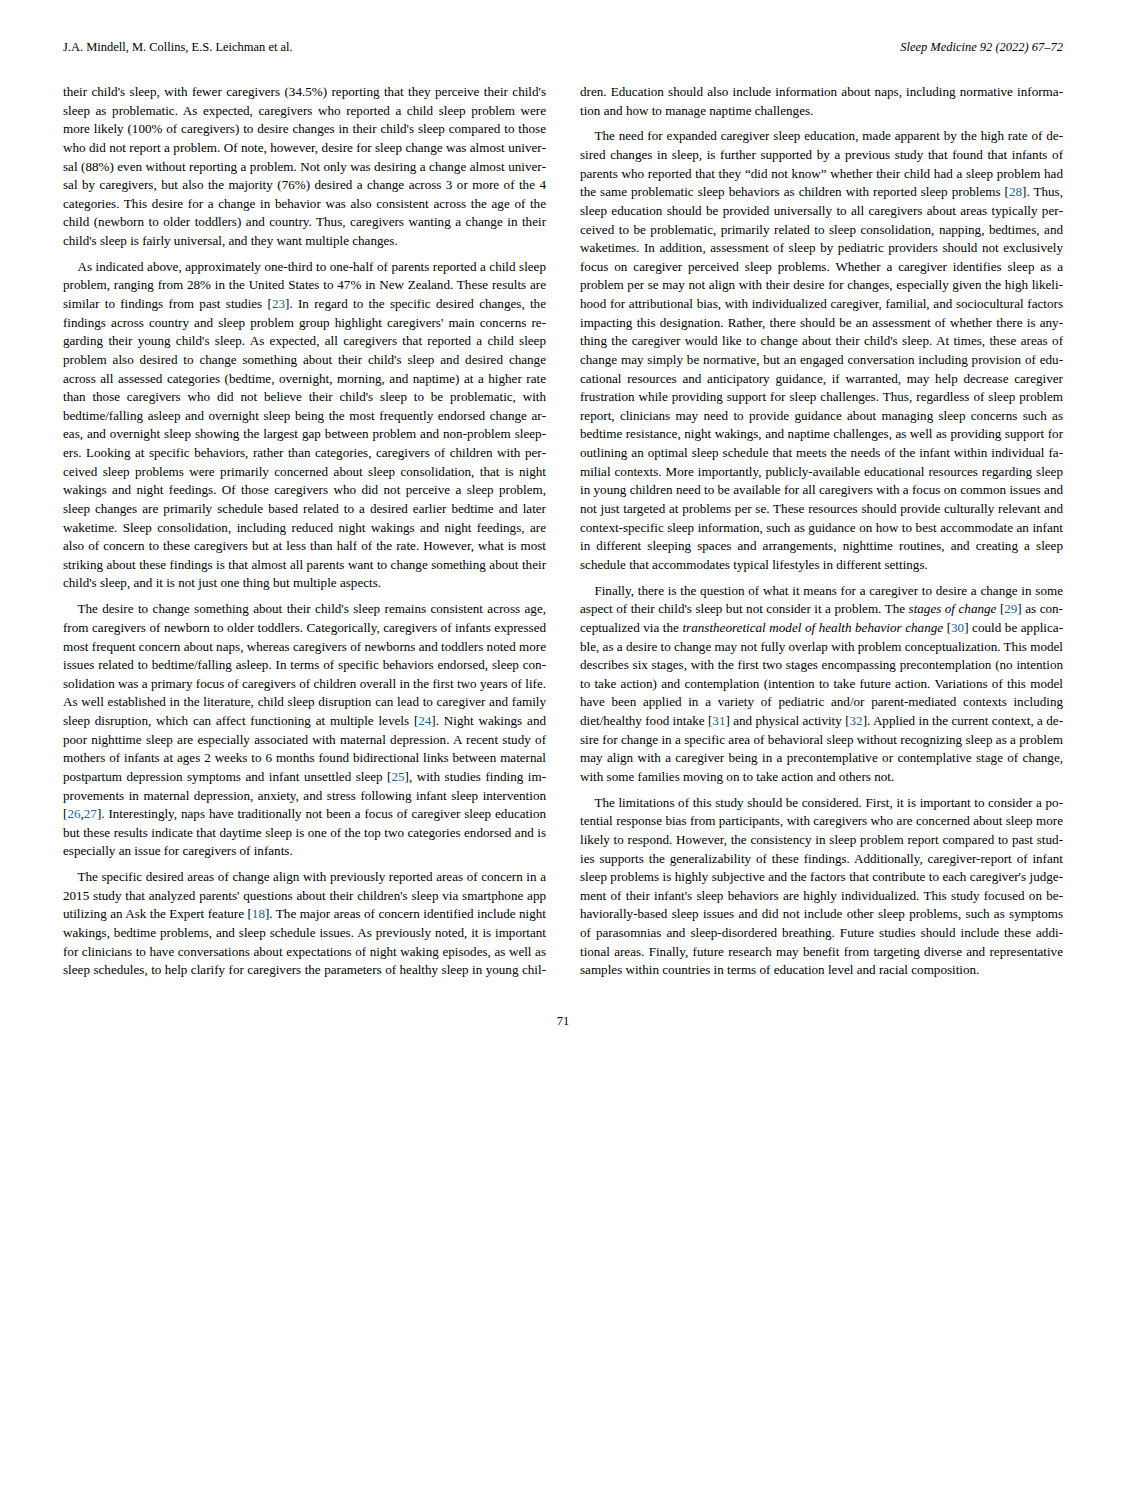J.A. Mindell, M. Collins, E.S. Leichman et al. Sleep Medicine 92 (2022) 67–72
their child's sleep, with fewer caregivers (34.5%) reporting that they perceive their child's sleep as problematic. As expected, caregivers who reported a child sleep problem were more likely (100% of caregivers) to desire changes in their child's sleep compared to those who did not report a problem. Of note, however, desire for sleep change was almost universal (88%) even without reporting a problem. Not only was desiring a change almost universal by caregivers, but also the majority (76%) desired a change across 3 or more of the 4 categories. This desire for a change in behavior was also consistent across the age of the child (newborn to older toddlers) and country. Thus, caregivers wanting a change in their child's sleep is fairly universal, and they want multiple changes.
As indicated above, approximately one-third to one-half of parents reported a child sleep problem, ranging from 28% in the United States to 47% in New Zealand. These results are similar to findings from past studies [23]. In regard to the specific desired changes, the findings across country and sleep problem group highlight caregivers' main concerns regarding their young child's sleep. As expected, all caregivers that reported a child sleep problem also desired to change something about their child's sleep and desired change across all assessed categories (bedtime, overnight, morning, and naptime) at a higher rate than those caregivers who did not believe their child's sleep to be problematic, with bedtime/falling asleep and overnight sleep being the most frequently endorsed change areas, and overnight sleep showing the largest gap between problem and non-problem sleepers. Looking at specific behaviors, rather than categories, caregivers of children with perceived sleep problems were primarily concerned about sleep consolidation, that is night wakings and night feedings. Of those caregivers who did not perceive a sleep problem, sleep changes are primarily schedule based related to a desired earlier bedtime and later waketime. Sleep consolidation, including reduced night wakings and night feedings, are also of concern to these caregivers but at less than half of the rate. However, what is most striking about these findings is that almost all parents want to change something about their child's sleep, and it is not just one thing but multiple aspects.
The desire to change something about their child's sleep remains consistent across age, from caregivers of newborn to older toddlers. Categorically, caregivers of infants expressed most frequent concern about naps, whereas caregivers of newborns and toddlers noted more issues related to bedtime/falling asleep. In terms of specific behaviors endorsed, sleep consolidation was a primary focus of caregivers of children overall in the first two years of life. As well established in the literature, child sleep disruption can lead to caregiver and family sleep disruption, which can affect functioning at multiple levels [24]. Night wakings and poor nighttime sleep are especially associated with maternal depression. A recent study of mothers of infants at ages 2 weeks to 6 months found bidirectional links between maternal postpartum depression symptoms and infant unsettled sleep [25], with studies finding improvements in maternal depression, anxiety, and stress following infant sleep intervention [26,27]. Interestingly, naps have traditionally not been a focus of caregiver sleep education but these results indicate that daytime sleep is one of the top two categories endorsed and is especially an issue for caregivers of infants.
The specific desired areas of change align with previously reported areas of concern in a 2015 study that analyzed parents' questions about their children's sleep via smartphone app utilizing an Ask the Expert feature [18]. The major areas of concern identified include night wakings, bedtime problems, and sleep schedule issues. As previously noted, it is important for clinicians to have conversations about expectations of night waking episodes, as well as sleep schedules, to help clarify for caregivers the parameters of healthy sleep in young children. Education should also include information about naps, including normative information and how to manage naptime challenges.
The need for expanded caregiver sleep education, made apparent by the high rate of desired changes in sleep, is further supported by a previous study that found that infants of parents who reported that they “did not know” whether their child had a sleep problem had the same problematic sleep behaviors as children with reported sleep problems [28]. Thus, sleep education should be provided universally to all caregivers about areas typically perceived to be problematic, primarily related to sleep consolidation, napping, bedtimes, and waketimes. In addition, assessment of sleep by pediatric providers should not exclusively focus on caregiver perceived sleep problems. Whether a caregiver identifies sleep as a problem per se may not align with their desire for changes, especially given the high likelihood for attributional bias, with individualized caregiver, familial, and sociocultural factors impacting this designation. Rather, there should be an assessment of whether there is anything the caregiver would like to change about their child's sleep. At times, these areas of change may simply be normative, but an engaged conversation including provision of educational resources and anticipatory guidance, if warranted, may help decrease caregiver frustration while providing support for sleep challenges. Thus, regardless of sleep problem report, clinicians may need to provide guidance about managing sleep concerns such as bedtime resistance, night wakings, and naptime challenges, as well as providing support for outlining an optimal sleep schedule that meets the needs of the infant within individual familial contexts. More importantly, publicly-available educational resources regarding sleep in young children need to be available for all caregivers with a focus on common issues and not just targeted at problems per se. These resources should provide culturally relevant and context-specific sleep information, such as guidance on how to best accommodate an infant in different sleeping spaces and arrangements, nighttime routines, and creating a sleep schedule that accommodates typical lifestyles in different settings.
Finally, there is the question of what it means for a caregiver to desire a change in some aspect of their child's sleep but not consider it a problem. The stages of change [29] as conceptualized via the transtheoretical model of health behavior change [30] could be applicable, as a desire to change may not fully overlap with problem conceptualization. This model describes six stages, with the first two stages encompassing precontemplation (no intention to take action) and contemplation (intention to take future action. Variations of this model have been applied in a variety of pediatric and/or parent-mediated contexts including diet/healthy food intake [31] and physical activity [32]. Applied in the current context, a desire for change in a specific area of behavioral sleep without recognizing sleep as a problem may align with a caregiver being in a precontemplative or contemplative stage of change, with some families moving on to take action and others not.
The limitations of this study should be considered. First, it is important to consider a potential response bias from participants, with caregivers who are concerned about sleep more likely to respond. However, the consistency in sleep problem report compared to past studies supports the generalizability of these findings. Additionally, caregiver-report of infant sleep problems is highly subjective and the factors that contribute to each caregiver's judgement of their infant's sleep behaviors are highly individualized. This study focused on behaviorally-based sleep issues and did not include other sleep problems, such as symptoms of parasomnias and sleep-disordered breathing. Future studies should include these additional areas. Finally, future research may benefit from targeting diverse and representative samples within countries in terms of education level and racial composition.
71